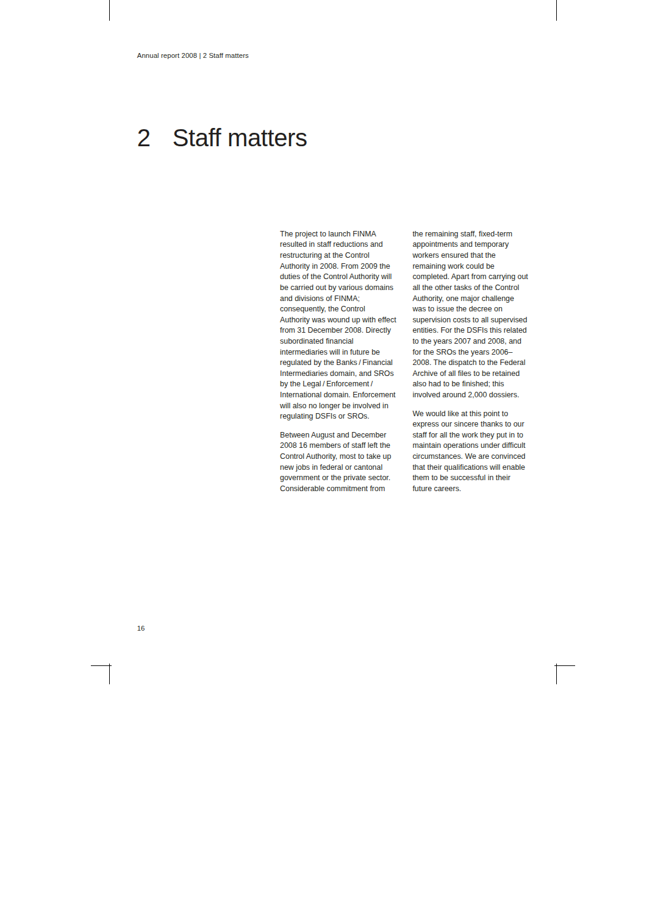Annual report 2008 | 2 Staff matters
2 Staff matters
The project to launch FINMA resulted in staff reductions and restructuring at the Control Authority in 2008. From 2009 the duties of the Control Authority will be carried out by various domains and divisions of FINMA; consequently, the Control Authority was wound up with effect from 31 December 2008. Directly subordinated financial intermediaries will in future be regulated by the Banks / Financial Intermediaries domain, and SROs by the Legal / Enforcement / International domain. Enforcement will also no longer be involved in regulating DSFIs or SROs.
Between August and December 2008 16 members of staff left the Control Authority, most to take up new jobs in federal or cantonal government or the private sector. Considerable commitment from the remaining staff, fixed-term appointments and temporary workers ensured that the remaining work could be completed. Apart from carrying out all the other tasks of the Control Authority, one major challenge was to issue the decree on supervision costs to all supervised entities. For the DSFIs this related to the years 2007 and 2008, and for the SROs the years 2006–2008. The dispatch to the Federal Archive of all files to be retained also had to be finished; this involved around 2,000 dossiers.
We would like at this point to express our sincere thanks to our staff for all the work they put in to maintain operations under difficult circumstances. We are convinced that their qualifications will enable them to be successful in their future careers.
16